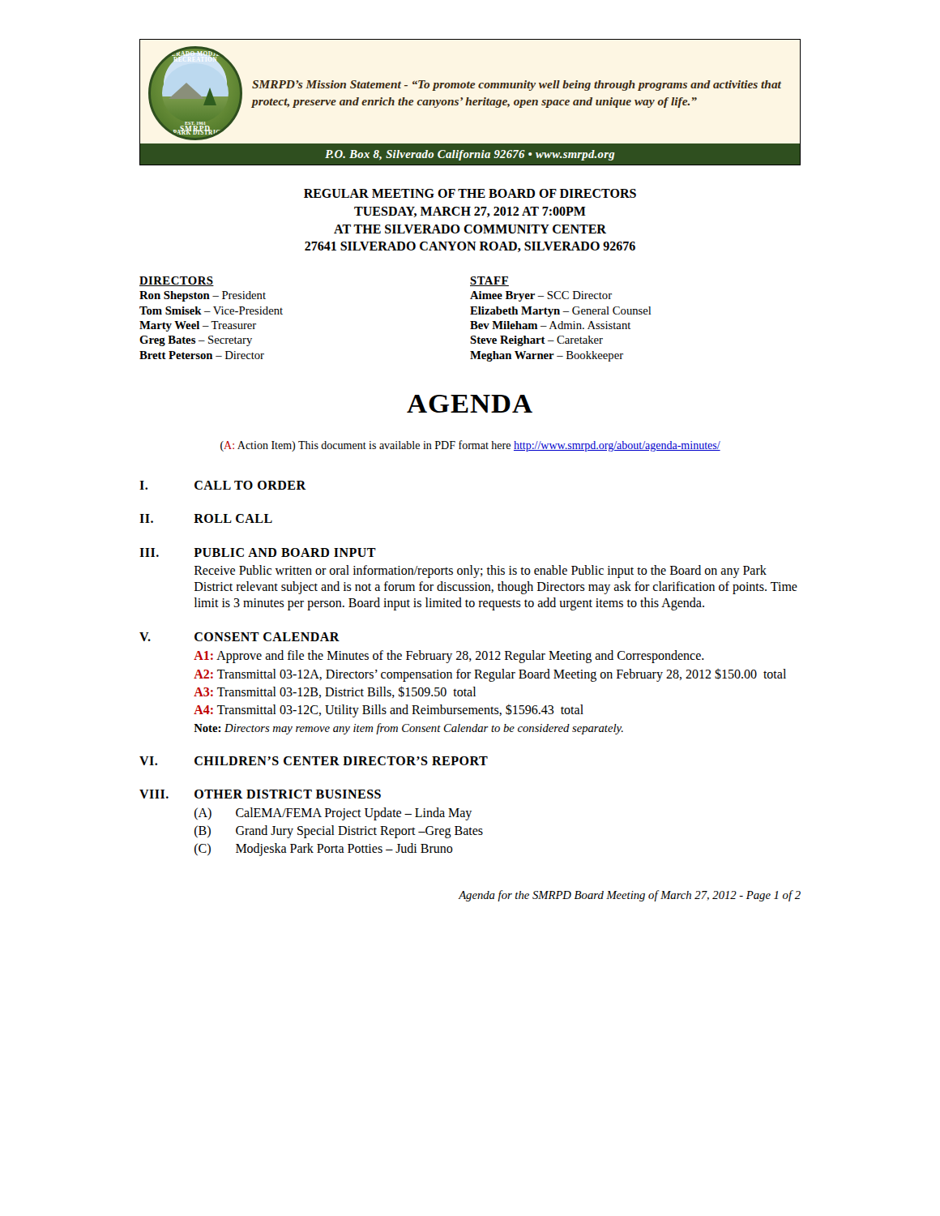SILVERADO MODJESKA RECREATION & PARK DISTRICT
EST. 1961
SMRPD
SMRPD’s Mission Statement - “To promote community well being through programs and activities that protect, preserve and enrich the canyons’ heritage, open space and unique way of life.”
P.O. Box 8, Silverado California 92676 • www.smrpd.org
REGULAR MEETING OF THE BOARD OF DIRECTORS
TUESDAY, MARCH 27, 2012 AT 7:00PM
AT THE SILVERADO COMMUNITY CENTER
27641 SILVERADO CANYON ROAD, SILVERADO 92676
| DIRECTORS Ron Shepston – President Tom Smisek – Vice-President Marty Weel – Treasurer Greg Bates – Secretary Brett Peterson – Director | STAFF Aimee Bryer – SCC Director Elizabeth Martyn – General Counsel Bev Mileham – Admin. Assistant Steve Reighart – Caretaker Meghan Warner – Bookkeeper |
AGENDA
(A: Action Item) This document is available in PDF format here http://www.smrpd.org/about/agenda-minutes/
I.
CALL TO ORDER
II.
ROLL CALL
III.
PUBLIC AND BOARD INPUT
Receive Public written or oral information/reports only; this is to enable Public input to the Board on any Park District relevant subject and is not a forum for discussion, though Directors may ask for clarification of points. Time limit is 3 minutes per person. Board input is limited to requests to add urgent items to this Agenda.
V.
CONSENT CALENDAR
A1: Approve and file the Minutes of the February 28, 2012 Regular Meeting and Correspondence.
A2: Transmittal 03-12A, Directors’ compensation for Regular Board Meeting on February 28, 2012 $150.00 total
A3: Transmittal 03-12B, District Bills, $1509.50 total
A4: Transmittal 03-12C, Utility Bills and Reimbursements, $1596.43 total
Note: Directors may remove any item from Consent Calendar to be considered separately.
VI.
CHILDREN’S CENTER DIRECTOR’S REPORT
VIII.
OTHER DISTRICT BUSINESS
(A) CalEMA/FEMA Project Update – Linda May
(B) Grand Jury Special District Report –Greg Bates
(C) Modjeska Park Porta Potties – Judi Bruno
Agenda for the SMRPD Board Meeting of March 27, 2012 - Page 1 of 2